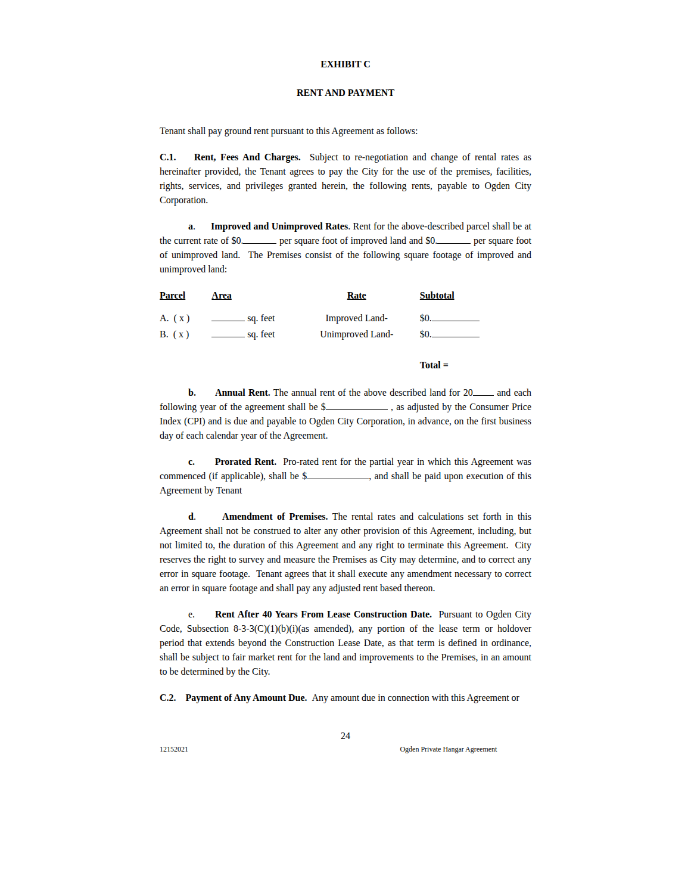EXHIBIT C
RENT AND PAYMENT
Tenant shall pay ground rent pursuant to this Agreement as follows:
C.1. Rent, Fees And Charges. Subject to re-negotiation and change of rental rates as hereinafter provided, the Tenant agrees to pay the City for the use of the premises, facilities, rights, services, and privileges granted herein, the following rents, payable to Ogden City Corporation.
a. Improved and Unimproved Rates. Rent for the above-described parcel shall be at the current rate of $0. per square foot of improved land and $0. per square foot of unimproved land. The Premises consist of the following square footage of improved and unimproved land:
| Parcel | Area | Rate | Subtotal |
| --- | --- | --- | --- |
| A. ( x ) | sq. feet | Improved Land- | $0. |
| B. ( x ) | sq. feet | Unimproved Land- | $0. |
| | Total = |
b. Annual Rent. The annual rent of the above described land for 20 and each following year of the agreement shall be $ , as adjusted by the Consumer Price Index (CPI) and is due and payable to Ogden City Corporation, in advance, on the first business day of each calendar year of the Agreement.
c. Prorated Rent. Pro-rated rent for the partial year in which this Agreement was commenced (if applicable), shall be $ , and shall be paid upon execution of this Agreement by Tenant
d. Amendment of Premises. The rental rates and calculations set forth in this Agreement shall not be construed to alter any other provision of this Agreement, including, but not limited to, the duration of this Agreement and any right to terminate this Agreement. City reserves the right to survey and measure the Premises as City may determine, and to correct any error in square footage. Tenant agrees that it shall execute any amendment necessary to correct an error in square footage and shall pay any adjusted rent based thereon.
e. Rent After 40 Years From Lease Construction Date. Pursuant to Ogden City Code, Subsection 8-3-3(C)(1)(b)(i)(as amended), any portion of the lease term or holdover period that extends beyond the Construction Lease Date, as that term is defined in ordinance, shall be subject to fair market rent for the land and improvements to the Premises, in an amount to be determined by the City.
C.2. Payment of Any Amount Due. Any amount due in connection with this Agreement or
24
12152021
Ogden Private Hangar Agreement